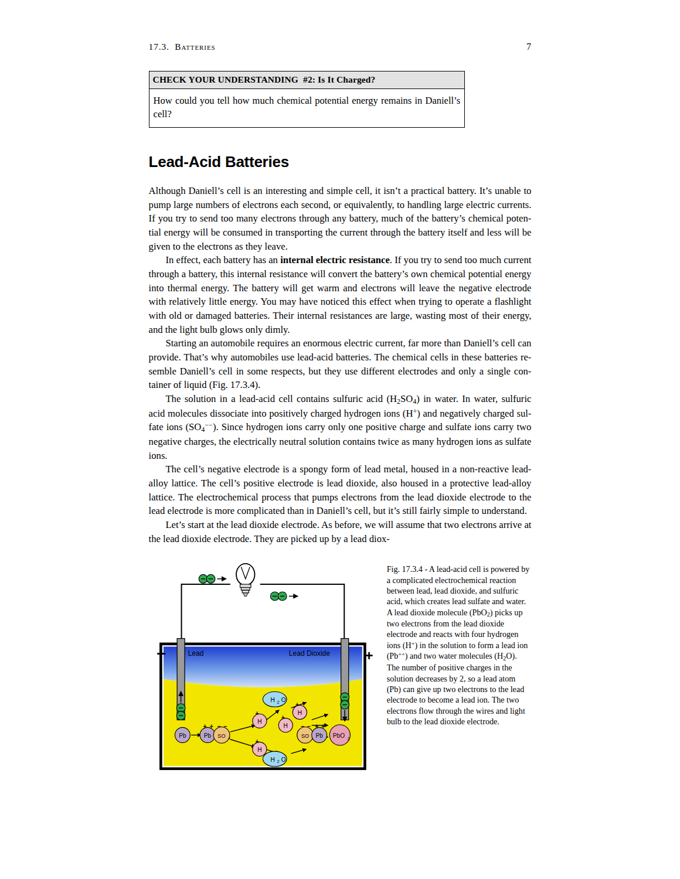17.3. Batteries
7
CHECK YOUR UNDERSTANDING #2: Is It Charged?
How could you tell how much chemical potential energy remains in Daniell’s cell?
Lead-Acid Batteries
Although Daniell’s cell is an interesting and simple cell, it isn’t a practical battery. It’s unable to pump large numbers of electrons each second, or equivalently, to handling large electric currents. If you try to send too many electrons through any battery, much of the battery’s chemical potential energy will be consumed in transporting the current through the battery itself and less will be given to the electrons as they leave.
In effect, each battery has an internal electric resistance. If you try to send too much current through a battery, this internal resistance will convert the battery’s own chemical potential energy into thermal energy. The battery will get warm and electrons will leave the negative electrode with relatively little energy. You may have noticed this effect when trying to operate a flashlight with old or damaged batteries. Their internal resistances are large, wasting most of their energy, and the light bulb glows only dimly.
Starting an automobile requires an enormous electric current, far more than Daniell’s cell can provide. That’s why automobiles use lead-acid batteries. The chemical cells in these batteries resemble Daniell’s cell in some respects, but they use different electrodes and only a single container of liquid (Fig. 17.3.4).
The solution in a lead-acid cell contains sulfuric acid (H2SO4) in water. In water, sulfuric acid molecules dissociate into positively charged hydrogen ions (H+) and negatively charged sulfate ions (SO4−−). Since hydrogen ions carry only one positive charge and sulfate ions carry two negative charges, the electrically neutral solution contains twice as many hydrogen ions as sulfate ions.
The cell’s negative electrode is a spongy form of lead metal, housed in a non-reactive lead-alloy lattice. The cell’s positive electrode is lead dioxide, also housed in a protective lead-alloy lattice. The electrochemical process that pumps electrons from the lead dioxide electrode to the lead electrode is more complicated than in Daniell’s cell, but it’s still fairly simple to understand.
Let’s start at the lead dioxide electrode. As before, we will assume that two electrons arrive at the lead dioxide electrode. They are picked up by a lead diox-
Lead Lead Dioxide − + Pb Pb + + SO 4 − − H + H + H + H + SO 4 − − Pb + + PbO 2 H 2 O H 2 O
Fig. 17.3.4 - A lead-acid cell is powered by a complicated electrochemical reaction between lead, lead dioxide, and sulfuric acid, which creates lead sulfate and water. A lead dioxide molecule (PbO2) picks up two electrons from the lead dioxide electrode and reacts with four hydrogen ions (H+) in the solution to form a lead ion (Pb++) and two water molecules (H2O). The number of positive charges in the solution decreases by 2, so a lead atom (Pb) can give up two electrons to the lead electrode to become a lead ion. The two electrons flow through the wires and light bulb to the lead dioxide electrode.